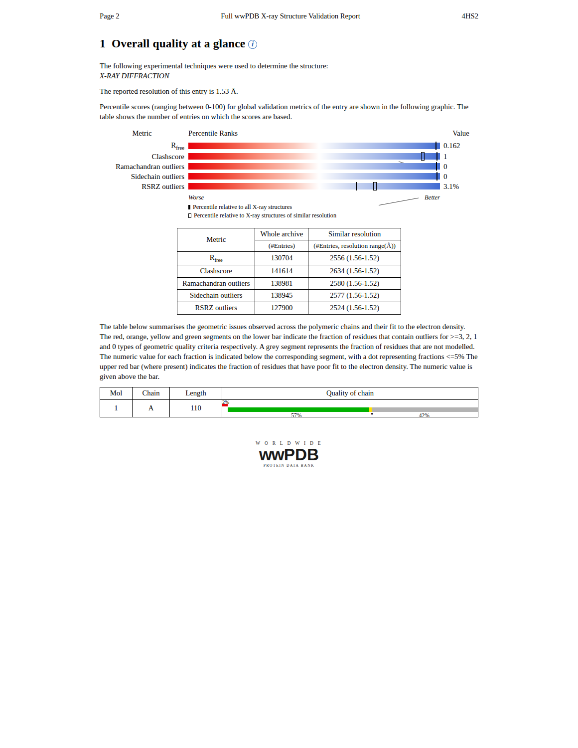Page 2
Full wwPDB X-ray Structure Validation Report
4HS2
1 Overall quality at a glance i
The following experimental techniques were used to determine the structure:
X-RAY DIFFRACTION
The reported resolution of this entry is 1.53 Å.
Percentile scores (ranging between 0-100) for global validation metrics of the entry are shown in the following graphic. The table shows the number of entries on which the scores are based.
| Metric | Percentile Ranks | Value |
| R free | | 0.162 |
| Clashscore | | 1 |
| Ramachandran outliers | | 0 |
| Sidechain outliers | | 0 |
| RSRZ outliers | | 3.1% |
| | / Worse / Better / | |
Percentile relative to all X-ray structures
Percentile relative to X-ray structures of similar resolution
| Metric | Whole archive | Similar resolution |
| --- | --- | --- |
| (#Entries) | (#Entries, resolution range(Å)) |
| R free | 130704 | 2556 (1.56-1.52) |
| Clashscore | 141614 | 2634 (1.56-1.52) |
| Ramachandran outliers | 138981 | 2580 (1.56-1.52) |
| Sidechain outliers | 138945 | 2577 (1.56-1.52) |
| RSRZ outliers | 127900 | 2524 (1.56-1.52) |
The table below summarises the geometric issues observed across the polymeric chains and their fit to the electron density. The red, orange, yellow and green segments on the lower bar indicate the fraction of residues that contain outliers for >=3, 2, 1 and 0 types of geometric quality criteria respectively. A grey segment represents the fraction of residues that are not modelled. The numeric value for each fraction is indicated below the corresponding segment, with a dot representing fractions <=5% The upper red bar (where present) indicates the fraction of residues that have poor fit to the electron density. The numeric value is given above the bar.
| Mol | Chain | Length | Quality of chain |
| --- | --- | --- | --- |
| 1 | A | 110 | 2% 57% • 42% |
W O R L D W I D E
ww PDB
PROTEIN DATA BANK